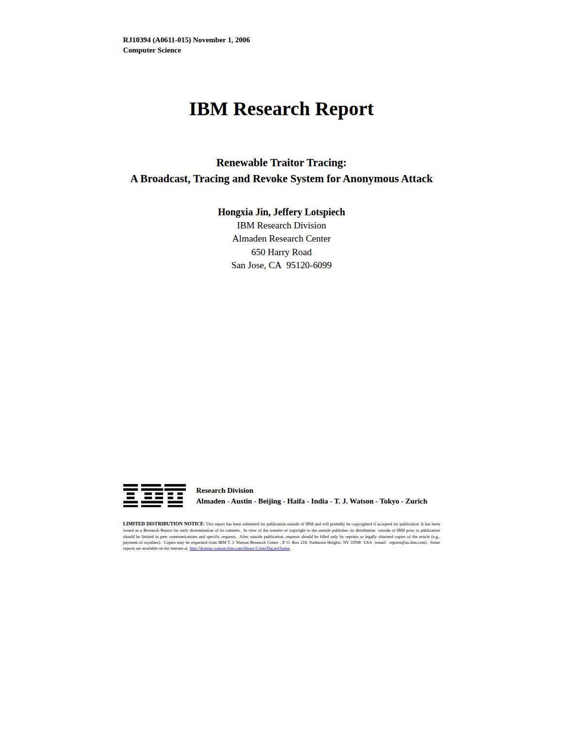RJ10394 (A0611-015) November 1, 2006
Computer Science
IBM Research Report
Renewable Traitor Tracing:
A Broadcast, Tracing and Revoke System for Anonymous Attack
Hongxia Jin, Jeffery Lotspiech
IBM Research Division
Almaden Research Center
650 Harry Road
San Jose, CA 95120-6099
Research Division
Almaden - Austin - Beijing - Haifa - India - T. J. Watson - Tokyo - Zurich
LIMITED DISTRIBUTION NOTICE: This report has been submitted for publication outside of IBM and will probably be copyrighted if accepted for publication. It has been issued as a Research Report for early dissemination of its contents. In view of the transfer of copyright to the outside publisher, its distribution outside of IBM prior to publication should be limited to peer communications and specific requests. After outside publication, requests should be filled only by reprints or legally obtained copies of the article (e.g., payment of royalties). Copies may be requested from IBM T. J. Watson Research Center , P. O. Box 218, Yorktown Heights, NY 10598 USA (email: reports@us.ibm.com). Some reports are available on the internet at http://domino.watson.ibm.com/library/CyberDig.nsf/home .